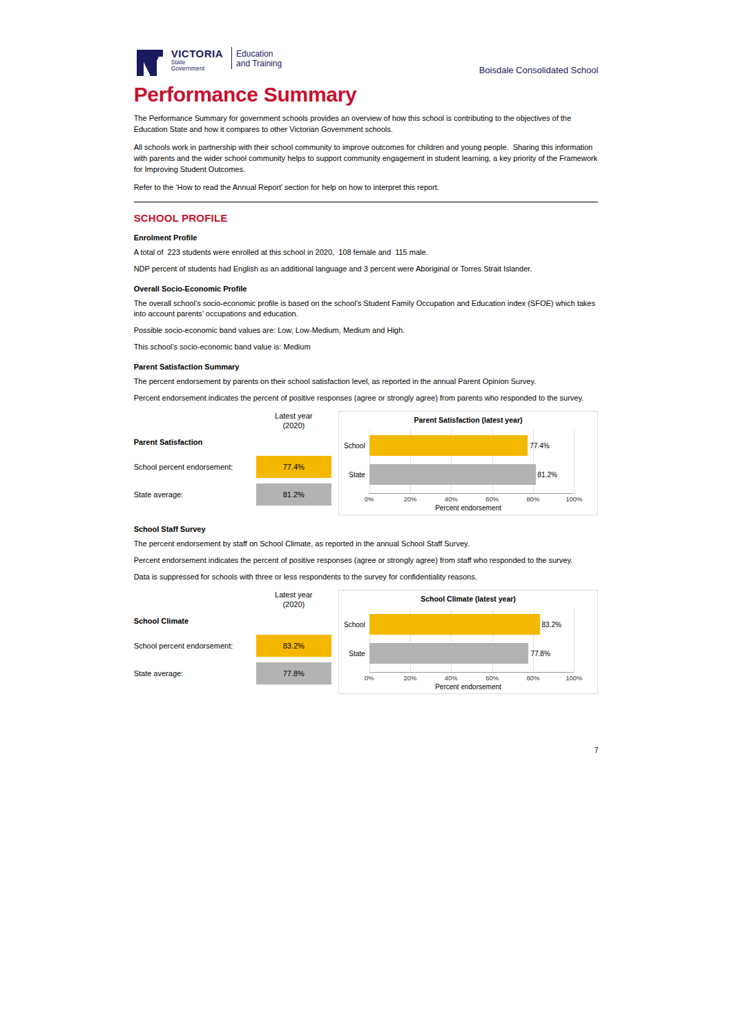VICTORIA
State
Government
Education
and Training
Boisdale Consolidated School
Performance Summary
The Performance Summary for government schools provides an overview of how this school is contributing to the objectives of the Education State and how it compares to other Victorian Government schools.
All schools work in partnership with their school community to improve outcomes for children and young people. Sharing this information with parents and the wider school community helps to support community engagement in student learning, a key priority of the Framework for Improving Student Outcomes.
Refer to the ‘How to read the Annual Report’ section for help on how to interpret this report.
SCHOOL PROFILE
Enrolment Profile
A total of 223 students were enrolled at this school in 2020, 108 female and 115 male.
NDP percent of students had English as an additional language and 3 percent were Aboriginal or Torres Strait Islander.
Overall Socio-Economic Profile
The overall school’s socio-economic profile is based on the school's Student Family Occupation and Education index (SFOE) which takes into account parents’ occupations and education.
Possible socio-economic band values are: Low, Low-Medium, Medium and High.
This school’s socio-economic band value is: Medium
Parent Satisfaction Summary
The percent endorsement by parents on their school satisfaction level, as reported in the annual Parent Opinion Survey.
Percent endorsement indicates the percent of positive responses (agree or strongly agree) from parents who responded to the survey.
| | Latest year (2020) |
| Parent Satisfaction | |
| School percent endorsement: | 77.4% |
| State average: | 81.2% |
Parent Satisfaction (latest year)
School
77.4%
State
81.2%
0% 20% 40% 60% 80% 100%
Percent endorsement
School Staff Survey
The percent endorsement by staff on School Climate, as reported in the annual School Staff Survey.
Percent endorsement indicates the percent of positive responses (agree or strongly agree) from staff who responded to the survey.
Data is suppressed for schools with three or less respondents to the survey for confidentiality reasons.
| | Latest year (2020) |
| School Climate | |
| School percent endorsement: | 83.2% |
| State average: | 77.8% |
School Climate (latest year)
School
83.2%
State
77.8%
0% 20% 40% 60% 80% 100%
Percent endorsement
7